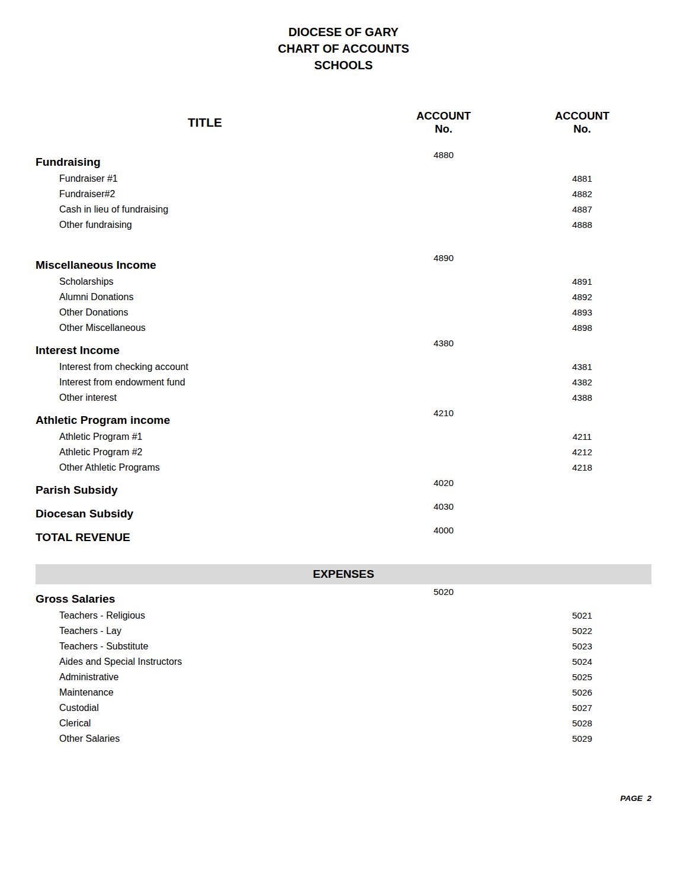DIOCESE OF GARY
CHART OF ACCOUNTS
SCHOOLS
| TITLE | ACCOUNT No. | ACCOUNT No. |
| --- | --- | --- |
| Fundraising | 4880 | |
| Fundraiser #1 | | 4881 |
| Fundraiser#2 | | 4882 |
| Cash in lieu of fundraising | | 4887 |
| Other fundraising | | 4888 |
| Miscellaneous Income | 4890 | |
| Scholarships | | 4891 |
| Alumni Donations | | 4892 |
| Other Donations | | 4893 |
| Other Miscellaneous | | 4898 |
| Interest Income | 4380 | |
| Interest from checking account | | 4381 |
| Interest from endowment fund | | 4382 |
| Other interest | | 4388 |
| Athletic Program income | 4210 | |
| Athletic Program #1 | | 4211 |
| Athletic Program #2 | | 4212 |
| Other Athletic Programs | | 4218 |
| Parish Subsidy | 4020 | |
| Diocesan Subsidy | 4030 | |
| TOTAL REVENUE | 4000 | |
| EXPENSES |
| Gross Salaries | 5020 | |
| Teachers - Religious | | 5021 |
| Teachers - Lay | | 5022 |
| Teachers - Substitute | | 5023 |
| Aides and Special Instructors | | 5024 |
| Administrative | | 5025 |
| Maintenance | | 5026 |
| Custodial | | 5027 |
| Clerical | | 5028 |
| Other Salaries | | 5029 |
PAGE 2